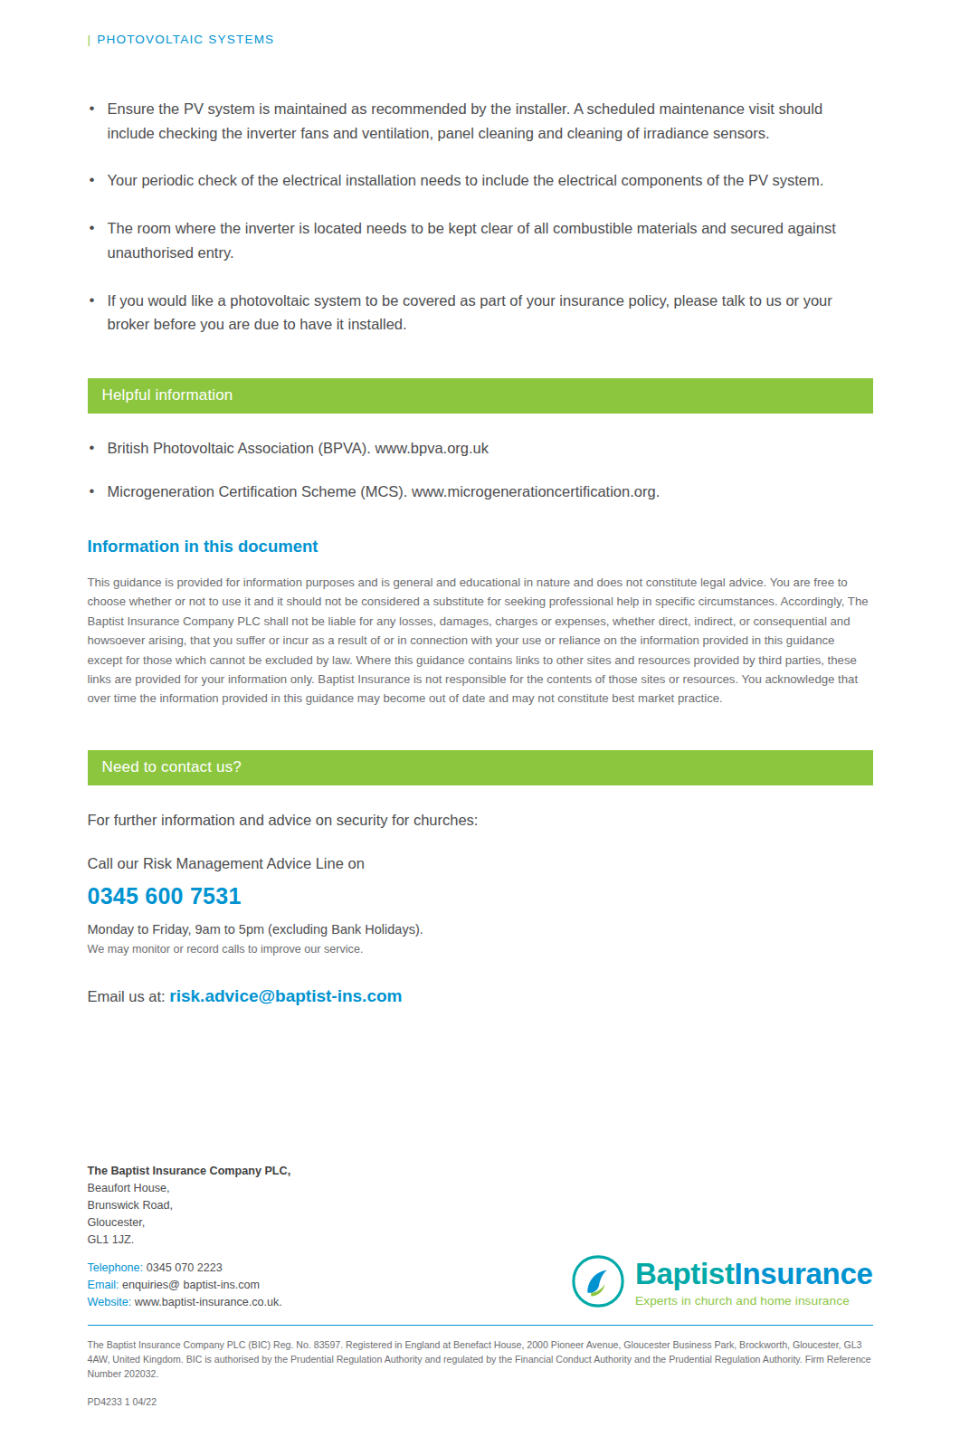|PHOTOVOLTAIC SYSTEMS
Ensure the PV system is maintained as recommended by the installer. A scheduled maintenance visit should include checking the inverter fans and ventilation, panel cleaning and cleaning of irradiance sensors.
Your periodic check of the electrical installation needs to include the electrical components of the PV system.
The room where the inverter is located needs to be kept clear of all combustible materials and secured against unauthorised entry.
If you would like a photovoltaic system to be covered as part of your insurance policy, please talk to us or your broker before you are due to have it installed.
Helpful information
British Photovoltaic Association (BPVA). www.bpva.org.uk
Microgeneration Certification Scheme (MCS). www.microgenerationcertification.org.
Information in this document
This guidance is provided for information purposes and is general and educational in nature and does not constitute legal advice. You are free to choose whether or not to use it and it should not be considered a substitute for seeking professional help in specific circumstances. Accordingly, The Baptist Insurance Company PLC shall not be liable for any losses, damages, charges or expenses, whether direct, indirect, or consequential and howsoever arising, that you suffer or incur as a result of or in connection with your use or reliance on the information provided in this guidance except for those which cannot be excluded by law. Where this guidance contains links to other sites and resources provided by third parties, these links are provided for your information only. Baptist Insurance is not responsible for the contents of those sites or resources. You acknowledge that over time the information provided in this guidance may become out of date and may not constitute best market practice.
Need to contact us?
For further information and advice on security for churches:
Call our Risk Management Advice Line on
0345 600 7531
Monday to Friday, 9am to 5pm (excluding Bank Holidays).
We may monitor or record calls to improve our service.
Email us at: risk.advice@baptist-ins.com
The Baptist Insurance Company PLC,
Beaufort House,
Brunswick Road,
Gloucester,
GL1 1JZ.
Telephone: 0345 070 2223
Email: enquiries@ baptist-ins.com
Website: www.baptist-insurance.co.uk.
Baptist Insurance
Experts in church and home insurance
The Baptist Insurance Company PLC (BIC) Reg. No. 83597. Registered in England at Benefact House, 2000 Pioneer Avenue, Gloucester Business Park, Brockworth, Gloucester, GL3 4AW, United Kingdom. BIC is authorised by the Prudential Regulation Authority and regulated by the Financial Conduct Authority and the Prudential Regulation Authority. Firm Reference Number 202032.
PD4233 1 04/22